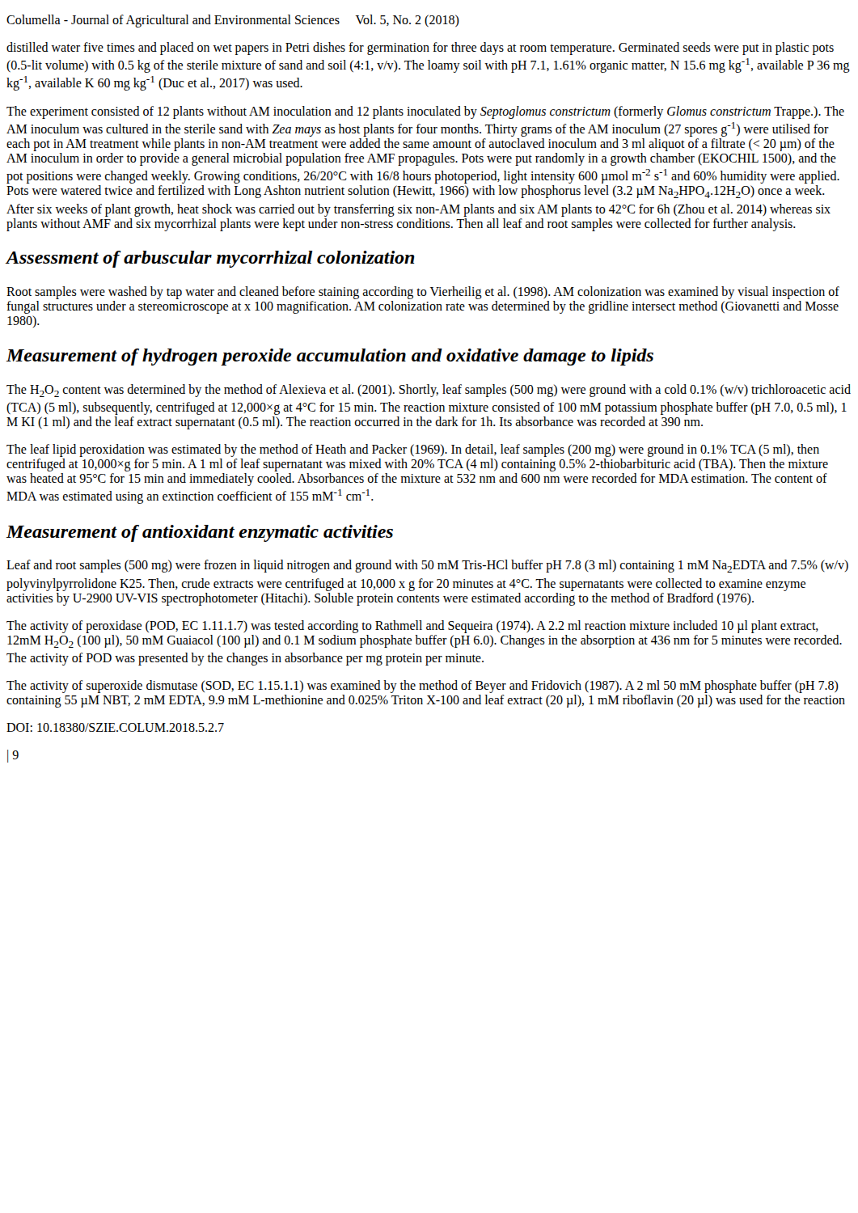Columella - Journal of Agricultural and Environmental Sciences Vol. 5, No. 2 (2018)
distilled water five times and placed on wet papers in Petri dishes for germination for three days at room temperature. Germinated seeds were put in plastic pots (0.5-lit volume) with 0.5 kg of the sterile mixture of sand and soil (4:1, v/v). The loamy soil with pH 7.1, 1.61% organic matter, N 15.6 mg kg-1, available P 36 mg kg-1, available K 60 mg kg-1 (Duc et al., 2017) was used.
The experiment consisted of 12 plants without AM inoculation and 12 plants inoculated by Septoglomus constrictum (formerly Glomus constrictum Trappe.). The AM inoculum was cultured in the sterile sand with Zea mays as host plants for four months. Thirty grams of the AM inoculum (27 spores g-1) were utilised for each pot in AM treatment while plants in non-AM treatment were added the same amount of autoclaved inoculum and 3 ml aliquot of a filtrate (< 20 µm) of the AM inoculum in order to provide a general microbial population free AMF propagules. Pots were put randomly in a growth chamber (EKOCHIL 1500), and the pot positions were changed weekly. Growing conditions, 26/20°C with 16/8 hours photoperiod, light intensity 600 µmol m-2 s-1 and 60% humidity were applied. Pots were watered twice and fertilized with Long Ashton nutrient solution (Hewitt, 1966) with low phosphorus level (3.2 µM Na2HPO4.12H2O) once a week. After six weeks of plant growth, heat shock was carried out by transferring six non-AM plants and six AM plants to 42°C for 6h (Zhou et al. 2014) whereas six plants without AMF and six mycorrhizal plants were kept under non-stress conditions. Then all leaf and root samples were collected for further analysis.
Assessment of arbuscular mycorrhizal colonization
Root samples were washed by tap water and cleaned before staining according to Vierheilig et al. (1998). AM colonization was examined by visual inspection of fungal structures under a stereomicroscope at x 100 magnification. AM colonization rate was determined by the gridline intersect method (Giovanetti and Mosse 1980).
Measurement of hydrogen peroxide accumulation and oxidative damage to lipids
The H2O2 content was determined by the method of Alexieva et al. (2001). Shortly, leaf samples (500 mg) were ground with a cold 0.1% (w/v) trichloroacetic acid (TCA) (5 ml), subsequently, centrifuged at 12,000×g at 4°C for 15 min. The reaction mixture consisted of 100 mM potassium phosphate buffer (pH 7.0, 0.5 ml), 1 M KI (1 ml) and the leaf extract supernatant (0.5 ml). The reaction occurred in the dark for 1h. Its absorbance was recorded at 390 nm.
The leaf lipid peroxidation was estimated by the method of Heath and Packer (1969). In detail, leaf samples (200 mg) were ground in 0.1% TCA (5 ml), then centrifuged at 10,000×g for 5 min. A 1 ml of leaf supernatant was mixed with 20% TCA (4 ml) containing 0.5% 2-thiobarbituric acid (TBA). Then the mixture was heated at 95°C for 15 min and immediately cooled. Absorbances of the mixture at 532 nm and 600 nm were recorded for MDA estimation. The content of MDA was estimated using an extinction coefficient of 155 mM-1 cm-1.
Measurement of antioxidant enzymatic activities
Leaf and root samples (500 mg) were frozen in liquid nitrogen and ground with 50 mM Tris-HCl buffer pH 7.8 (3 ml) containing 1 mM Na2EDTA and 7.5% (w/v) polyvinylpyrrolidone K25. Then, crude extracts were centrifuged at 10,000 x g for 20 minutes at 4°C. The supernatants were collected to examine enzyme activities by U-2900 UV-VIS spectrophotometer (Hitachi). Soluble protein contents were estimated according to the method of Bradford (1976).
The activity of peroxidase (POD, EC 1.11.1.7) was tested according to Rathmell and Sequeira (1974). A 2.2 ml reaction mixture included 10 µl plant extract, 12mM H2O2 (100 µl), 50 mM Guaiacol (100 µl) and 0.1 M sodium phosphate buffer (pH 6.0). Changes in the absorption at 436 nm for 5 minutes were recorded. The activity of POD was presented by the changes in absorbance per mg protein per minute.
The activity of superoxide dismutase (SOD, EC 1.15.1.1) was examined by the method of Beyer and Fridovich (1987). A 2 ml 50 mM phosphate buffer (pH 7.8) containing 55 µM NBT, 2 mM EDTA, 9.9 mM L-methionine and 0.025% Triton X-100 and leaf extract (20 µl), 1 mM riboflavin (20 µl) was used for the reaction
DOI: 10.18380/SZIE.COLUM.2018.5.2.7
| 9